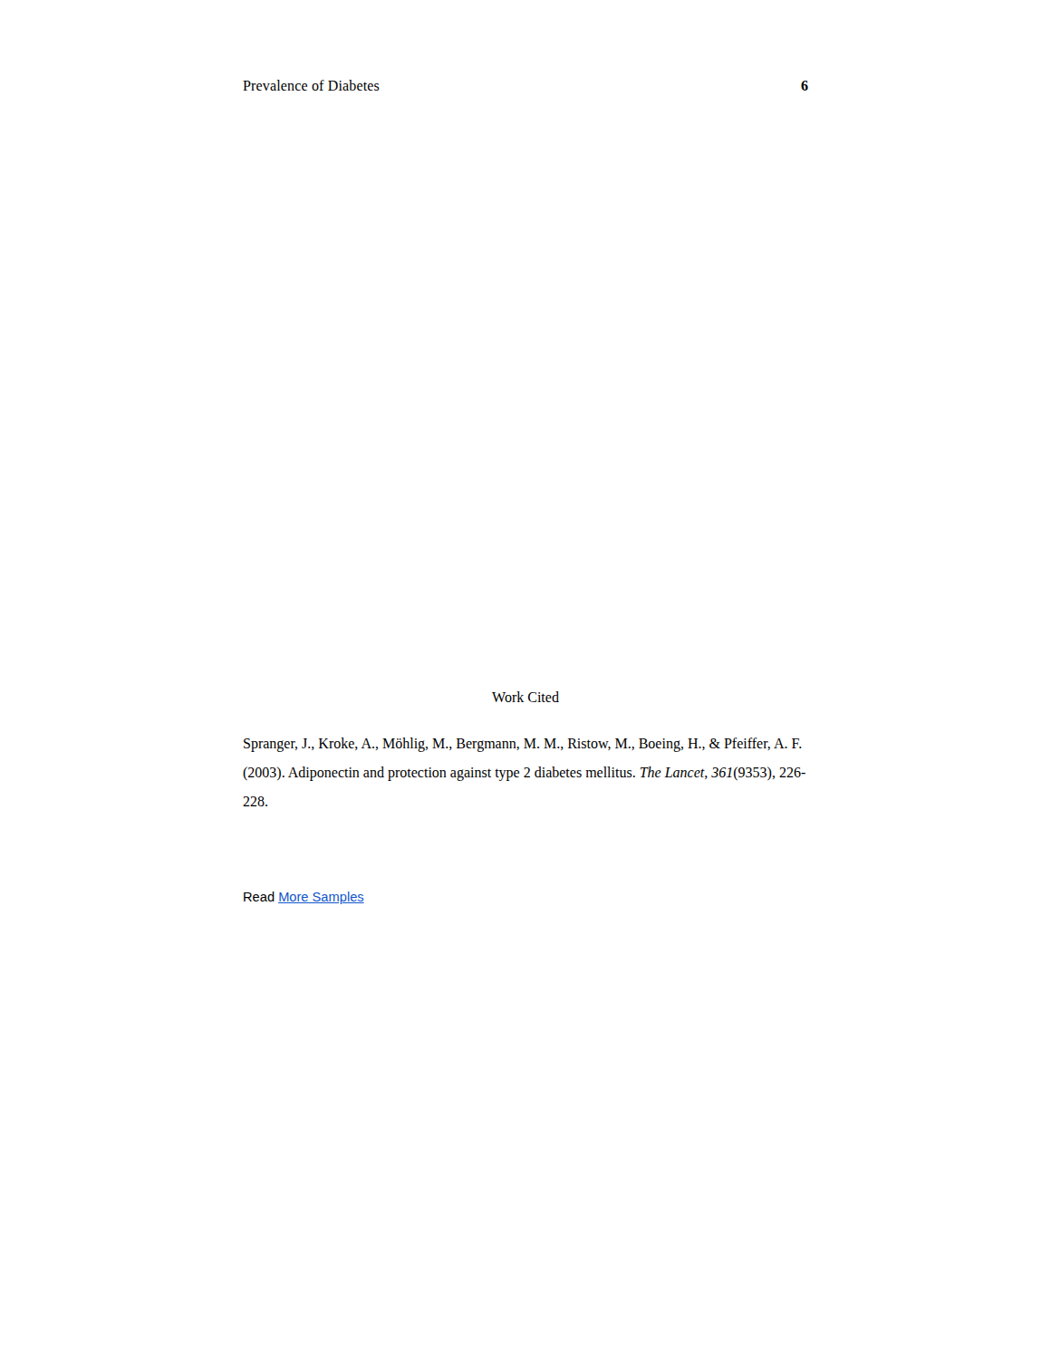Prevalence of Diabetes 6
Work Cited
Spranger, J., Kroke, A., Möhlig, M., Bergmann, M. M., Ristow, M., Boeing, H., & Pfeiffer, A. F. (2003). Adiponectin and protection against type 2 diabetes mellitus. The Lancet, 361(9353), 226-228.
Read More Samples